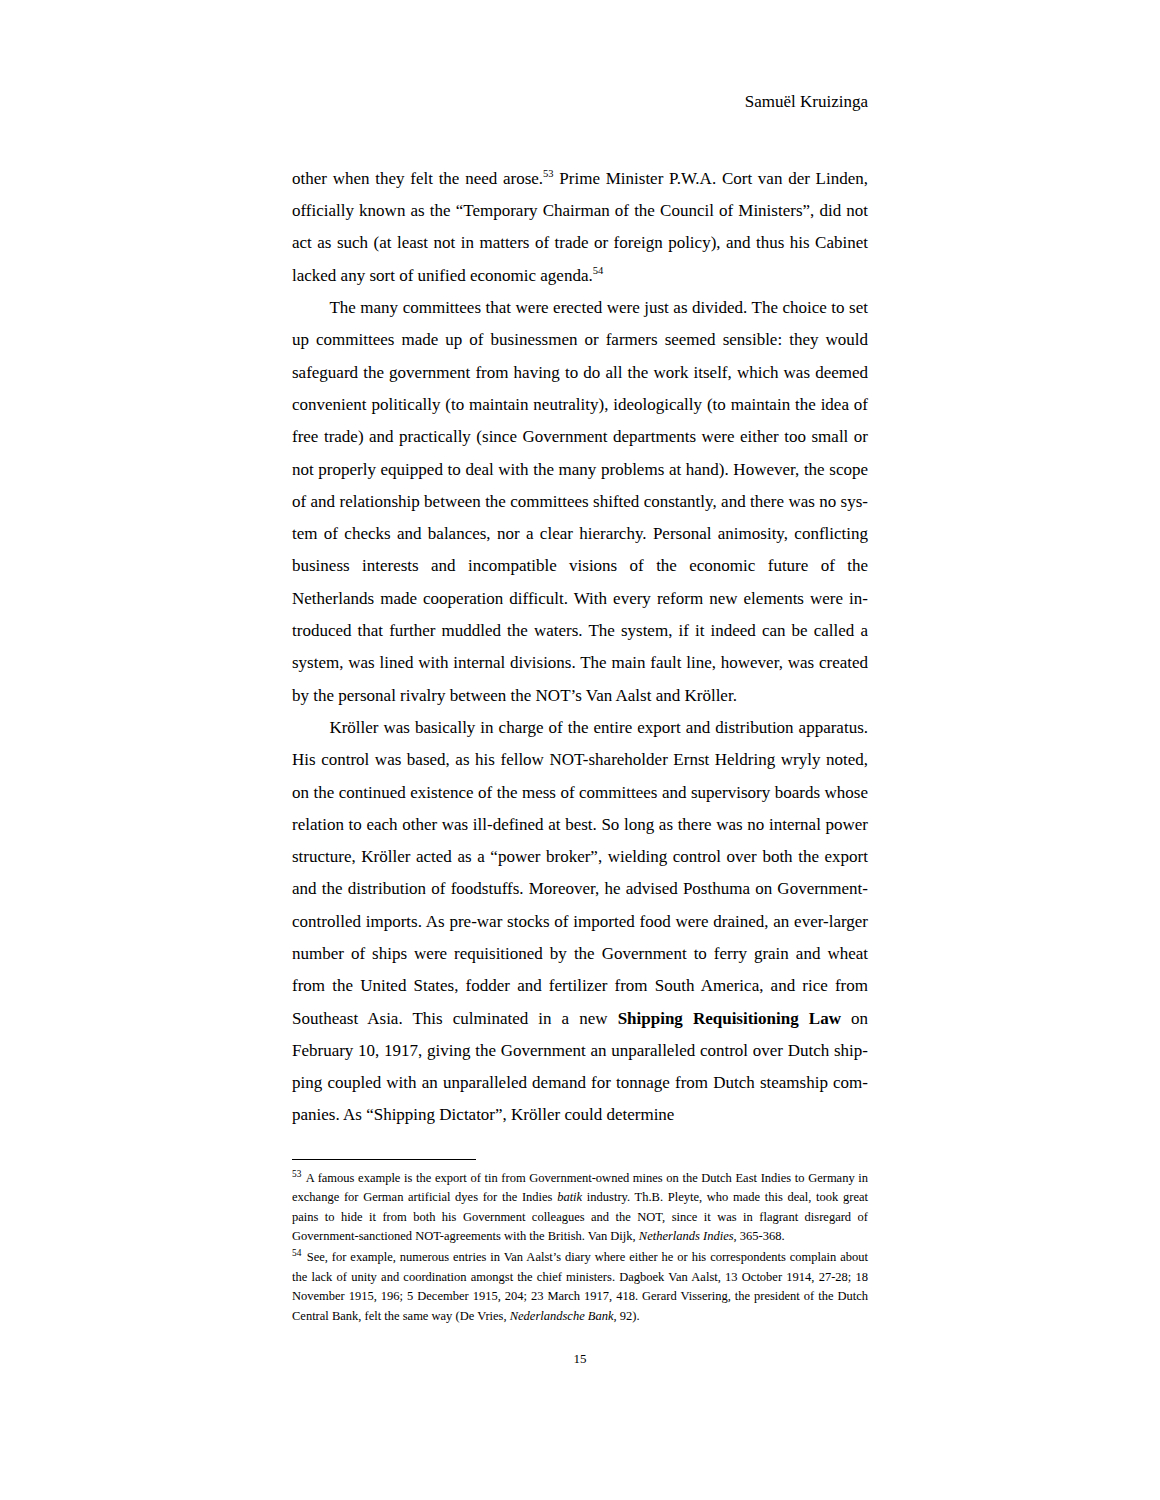Samuël Kruizinga
other when they felt the need arose.53 Prime Minister P.W.A. Cort van der Linden, officially known as the “Temporary Chairman of the Council of Ministers”, did not act as such (at least not in matters of trade or foreign policy), and thus his Cabinet lacked any sort of unified economic agenda.54
The many committees that were erected were just as divided. The choice to set up committees made up of businessmen or farmers seemed sensible: they would safeguard the government from having to do all the work itself, which was deemed convenient politically (to maintain neutrality), ideologically (to maintain the idea of free trade) and practically (since Government departments were either too small or not properly equipped to deal with the many problems at hand). However, the scope of and relationship between the committees shifted constantly, and there was no system of checks and balances, nor a clear hierarchy. Personal animosity, conflicting business interests and incompatible visions of the economic future of the Netherlands made cooperation difficult. With every reform new elements were introduced that further muddled the waters. The system, if it indeed can be called a system, was lined with internal divisions. The main fault line, however, was created by the personal rivalry between the NOT’s Van Aalst and Kröller.
Kröller was basically in charge of the entire export and distribution apparatus. His control was based, as his fellow NOT-shareholder Ernst Heldring wryly noted, on the continued existence of the mess of committees and supervisory boards whose relation to each other was ill-defined at best. So long as there was no internal power structure, Kröller acted as a “power broker”, wielding control over both the export and the distribution of foodstuffs. Moreover, he advised Posthuma on Government-controlled imports. As pre-war stocks of imported food were drained, an ever-larger number of ships were requisitioned by the Government to ferry grain and wheat from the United States, fodder and fertilizer from South America, and rice from Southeast Asia. This culminated in a new Shipping Requisitioning Law on February 10, 1917, giving the Government an unparalleled control over Dutch shipping coupled with an unparalleled demand for tonnage from Dutch steamship companies. As “Shipping Dictator”, Kröller could determine
53 A famous example is the export of tin from Government-owned mines on the Dutch East Indies to Germany in exchange for German artificial dyes for the Indies batik industry. Th.B. Pleyte, who made this deal, took great pains to hide it from both his Government colleagues and the NOT, since it was in flagrant disregard of Government-sanctioned NOT-agreements with the British. Van Dijk, Netherlands Indies, 365-368.
54 See, for example, numerous entries in Van Aalst’s diary where either he or his correspondents complain about the lack of unity and coordination amongst the chief ministers. Dagboek Van Aalst, 13 October 1914, 27-28; 18 November 1915, 196; 5 December 1915, 204; 23 March 1917, 418. Gerard Vissering, the president of the Dutch Central Bank, felt the same way (De Vries, Nederlandsche Bank, 92).
15